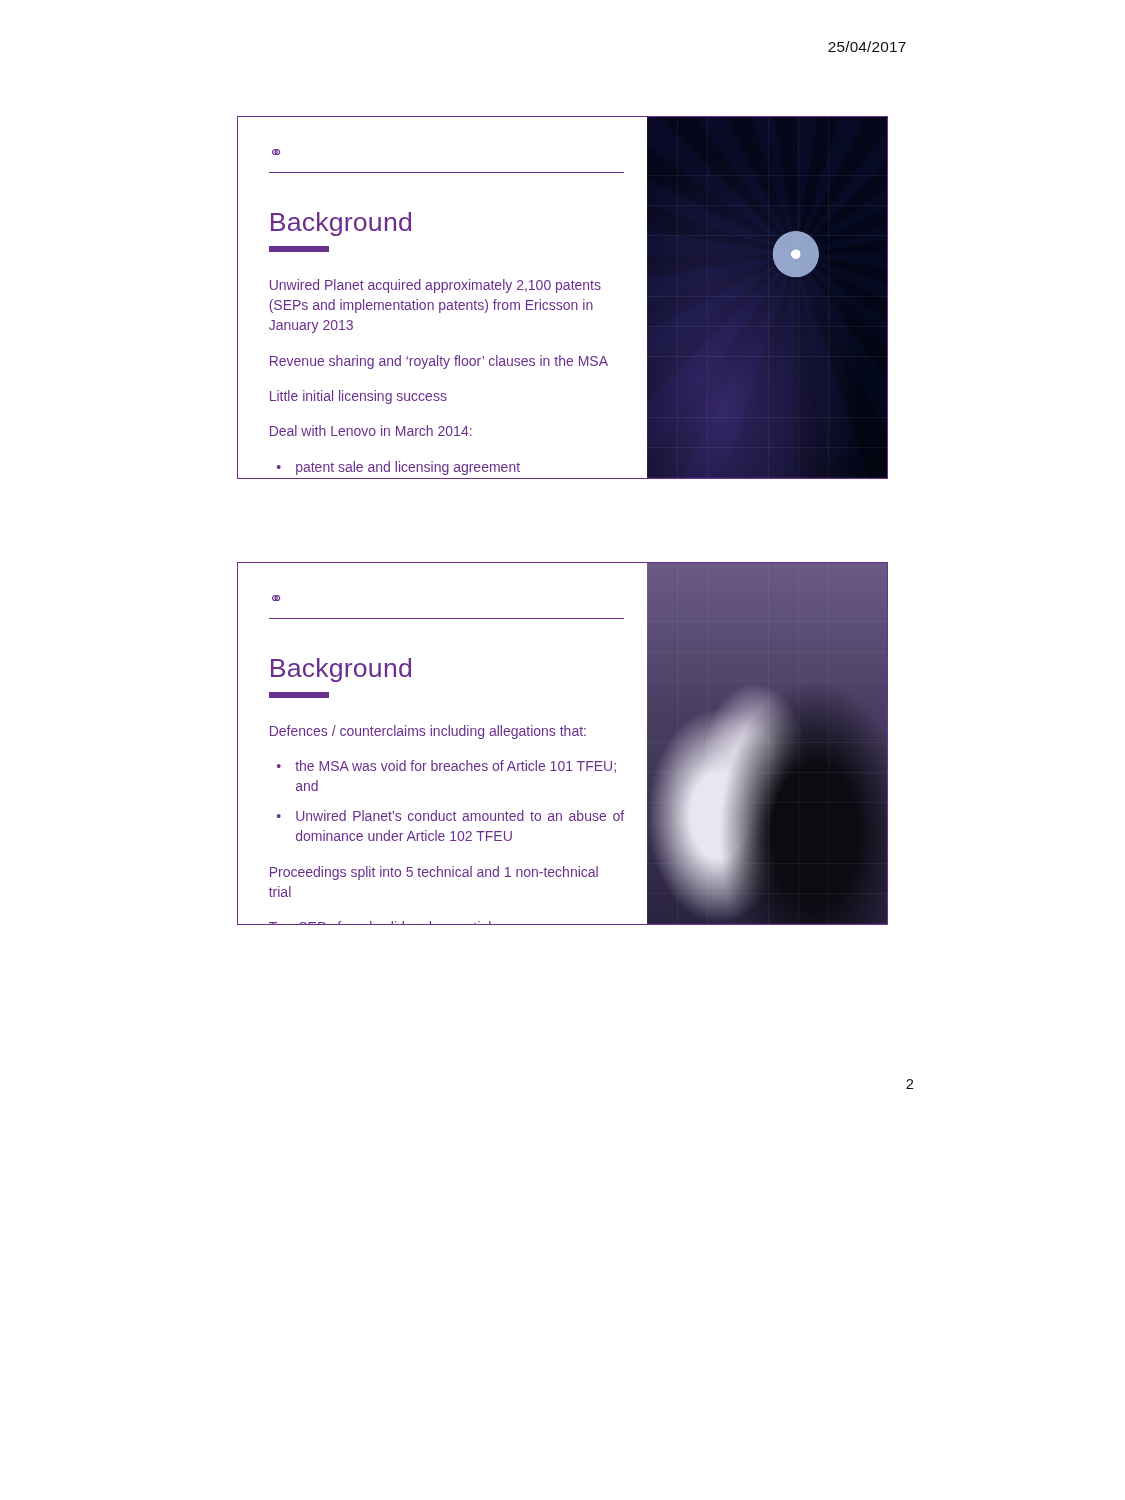25/04/2017
⚭
Background
Unwired Planet acquired approximately 2,100 patents (SEPs and implementation patents) from Ericsson in January 2013
Revenue sharing and ‘royalty floor’ clauses in the MSA
Little initial licensing success
Deal with Lenovo in March 2014:
patent sale and licensing agreement
$100 million lump sum payment
Started proceedings in UK and Germany against Samsung, Huawei and Google (and HTC / LG) in March 2014
⚭
Background
Defences / counterclaims including allegations that:
the MSA was void for breaches of Article 101 TFEU; and
Unwired Planet’s conduct amounted to an abuse of dominance under Article 102 TFEU
Proceedings split into 5 technical and 1 non-technical trial
Two SEPs found valid and essential
Acquisition of Unwired Planet by PanOptis
Settlement with Samsung, and of all Article 101 TFEU issues involving Ericsson
2